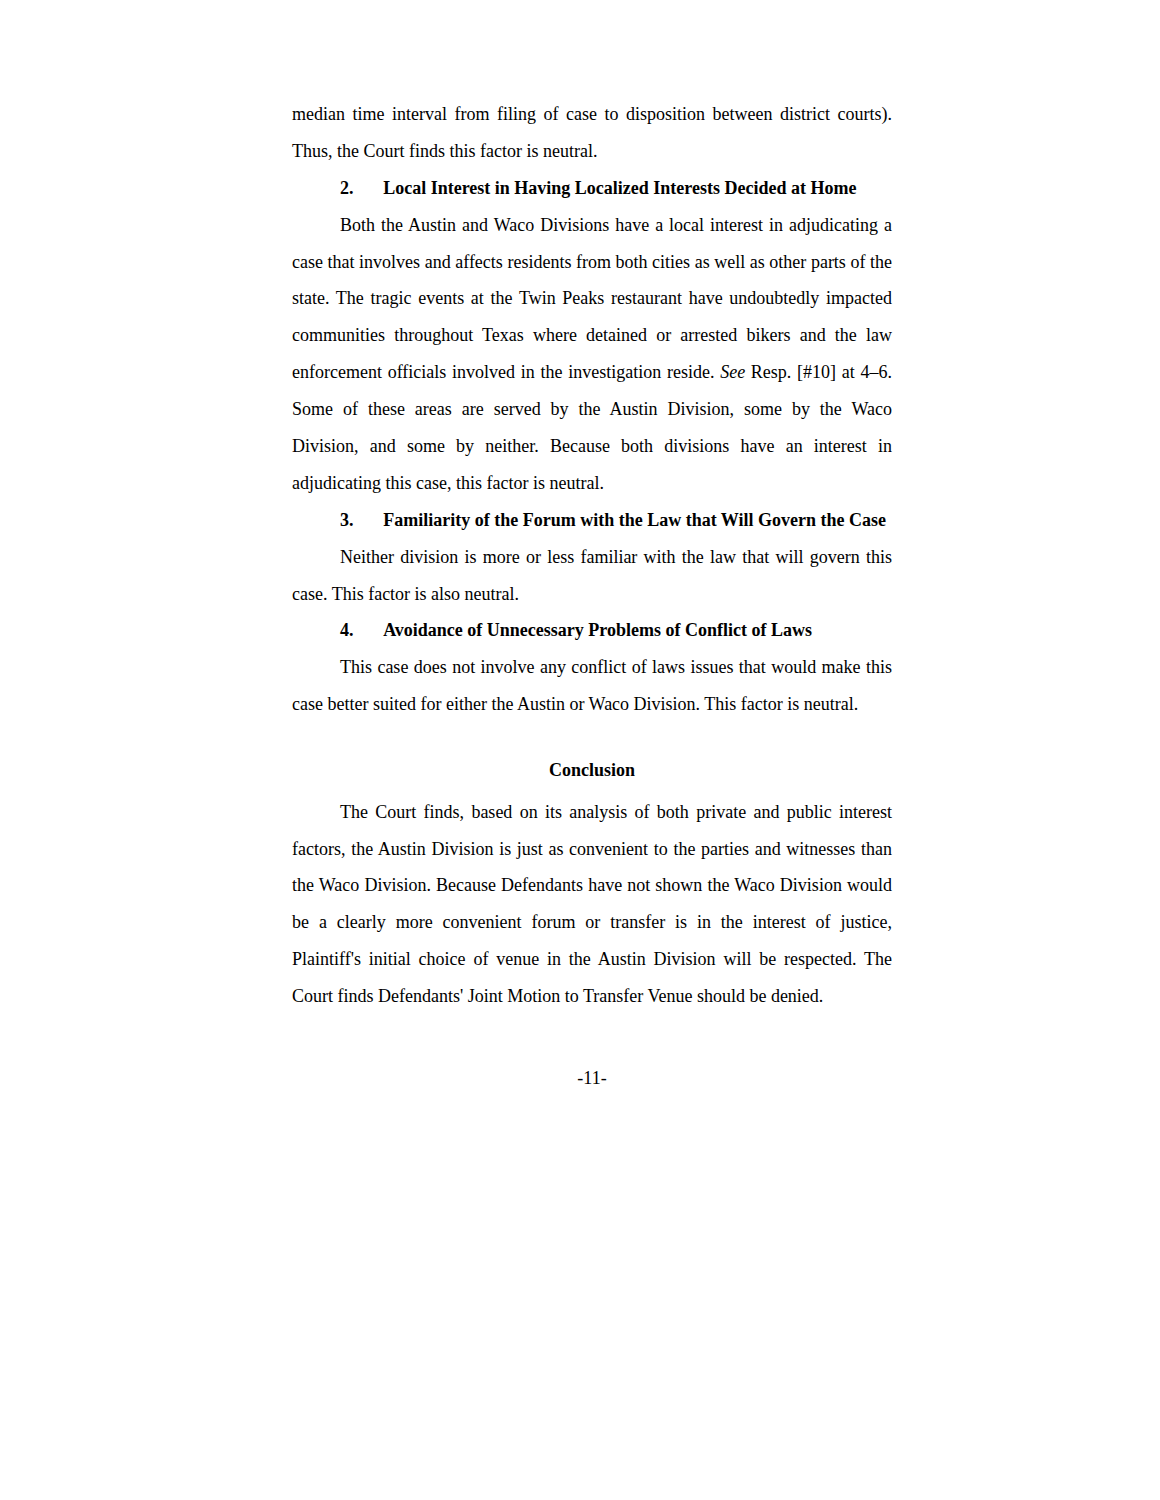median time interval from filing of case to disposition between district courts). Thus, the Court finds this factor is neutral.
2. Local Interest in Having Localized Interests Decided at Home
Both the Austin and Waco Divisions have a local interest in adjudicating a case that involves and affects residents from both cities as well as other parts of the state. The tragic events at the Twin Peaks restaurant have undoubtedly impacted communities throughout Texas where detained or arrested bikers and the law enforcement officials involved in the investigation reside. See Resp. [#10] at 4–6. Some of these areas are served by the Austin Division, some by the Waco Division, and some by neither. Because both divisions have an interest in adjudicating this case, this factor is neutral.
3. Familiarity of the Forum with the Law that Will Govern the Case
Neither division is more or less familiar with the law that will govern this case. This factor is also neutral.
4. Avoidance of Unnecessary Problems of Conflict of Laws
This case does not involve any conflict of laws issues that would make this case better suited for either the Austin or Waco Division. This factor is neutral.
Conclusion
The Court finds, based on its analysis of both private and public interest factors, the Austin Division is just as convenient to the parties and witnesses than the Waco Division. Because Defendants have not shown the Waco Division would be a clearly more convenient forum or transfer is in the interest of justice, Plaintiff's initial choice of venue in the Austin Division will be respected. The Court finds Defendants' Joint Motion to Transfer Venue should be denied.
-11-